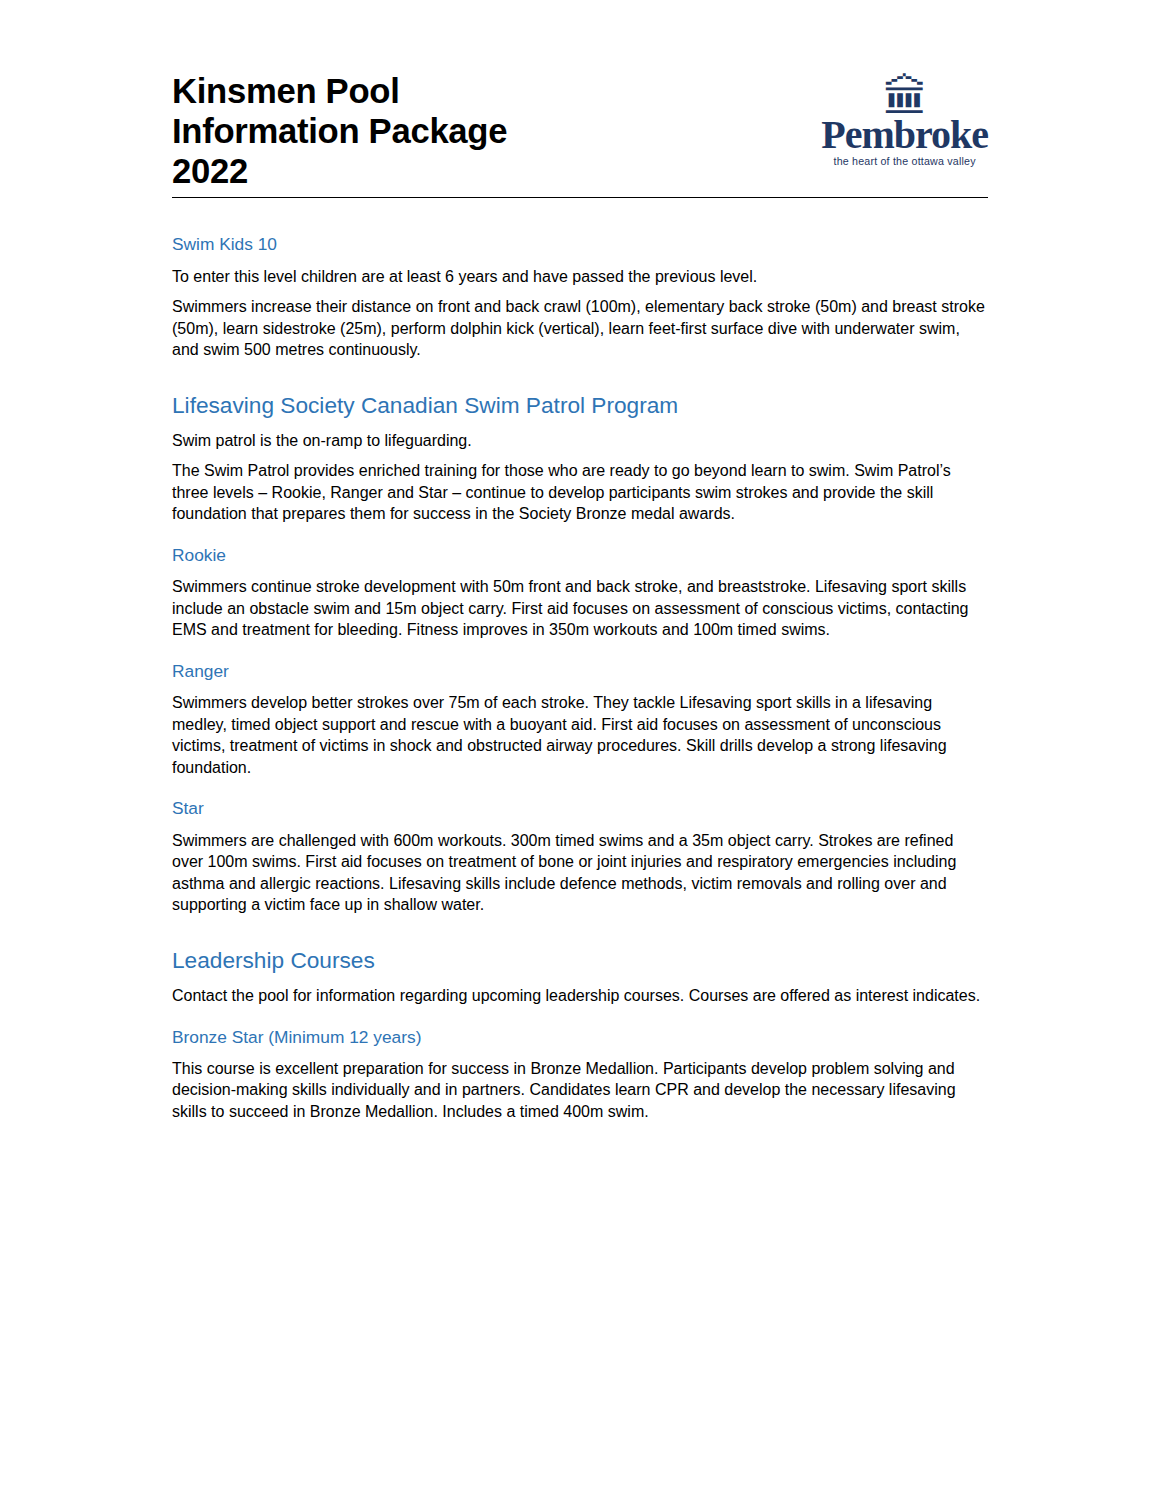Kinsmen Pool
Information Package
2022
🏛
Pembroke the heart of the ottawa valley
Swim Kids 10
To enter this level children are at least 6 years and have passed the previous level.
Swimmers increase their distance on front and back crawl (100m), elementary back stroke (50m) and breast stroke (50m), learn sidestroke (25m), perform dolphin kick (vertical), learn feet-first surface dive with underwater swim, and swim 500 metres continuously.
Lifesaving Society Canadian Swim Patrol Program
Swim patrol is the on-ramp to lifeguarding.
The Swim Patrol provides enriched training for those who are ready to go beyond learn to swim. Swim Patrol’s three levels – Rookie, Ranger and Star – continue to develop participants swim strokes and provide the skill foundation that prepares them for success in the Society Bronze medal awards.
Rookie
Swimmers continue stroke development with 50m front and back stroke, and breaststroke. Lifesaving sport skills include an obstacle swim and 15m object carry. First aid focuses on assessment of conscious victims, contacting EMS and treatment for bleeding. Fitness improves in 350m workouts and 100m timed swims.
Ranger
Swimmers develop better strokes over 75m of each stroke. They tackle Lifesaving sport skills in a lifesaving medley, timed object support and rescue with a buoyant aid. First aid focuses on assessment of unconscious victims, treatment of victims in shock and obstructed airway procedures. Skill drills develop a strong lifesaving foundation.
Star
Swimmers are challenged with 600m workouts. 300m timed swims and a 35m object carry. Strokes are refined over 100m swims. First aid focuses on treatment of bone or joint injuries and respiratory emergencies including asthma and allergic reactions. Lifesaving skills include defence methods, victim removals and rolling over and supporting a victim face up in shallow water.
Leadership Courses
Contact the pool for information regarding upcoming leadership courses. Courses are offered as interest indicates.
Bronze Star (Minimum 12 years)
This course is excellent preparation for success in Bronze Medallion. Participants develop problem solving and decision-making skills individually and in partners. Candidates learn CPR and develop the necessary lifesaving skills to succeed in Bronze Medallion. Includes a timed 400m swim.